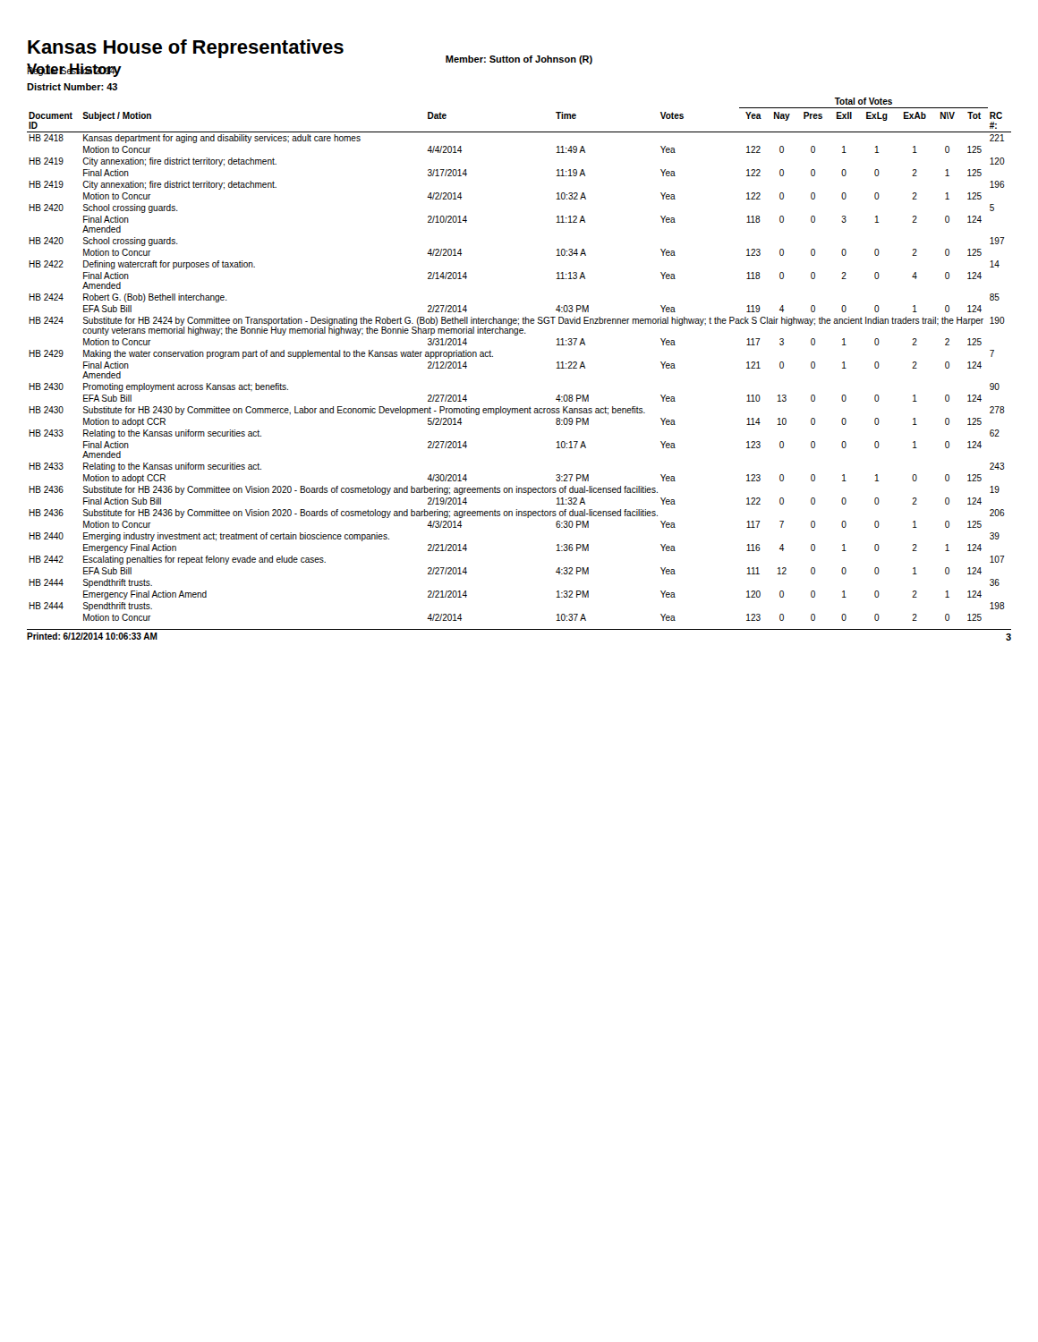Kansas House of Representatives
Voter History
Member: Sutton of Johnson (R)
Regular Session 2014
District Number: 43
| | Total of Votes | |
| Document ID | Subject / Motion | Date | Time | Votes | Yea | Nay | Pres | ExII | ExLg | ExAb | N\V | Tot | RC #: |
| HB 2418 | Kansas department for aging and disability services; adult care homes | | 221 |
| | Motion to Concur | 4/4/2014 | 11:49 A | Yea | 122 | 0 | 0 | 1 | 1 | 1 | 0 | 125 | |
| HB 2419 | City annexation; fire district territory; detachment. | | 120 |
| | Final Action | 3/17/2014 | 11:19 A | Yea | 122 | 0 | 0 | 0 | 0 | 2 | 1 | 125 | |
| HB 2419 | City annexation; fire district territory; detachment. | | 196 |
| | Motion to Concur | 4/2/2014 | 10:32 A | Yea | 122 | 0 | 0 | 0 | 0 | 2 | 1 | 125 | |
| HB 2420 | School crossing guards. | | 5 |
| | Final Action Amended | 2/10/2014 | 11:12 A | Yea | 118 | 0 | 0 | 3 | 1 | 2 | 0 | 124 | |
| HB 2420 | School crossing guards. | | 197 |
| | Motion to Concur | 4/2/2014 | 10:34 A | Yea | 123 | 0 | 0 | 0 | 0 | 2 | 0 | 125 | |
| HB 2422 | Defining watercraft for purposes of taxation. | | 14 |
| | Final Action Amended | 2/14/2014 | 11:13 A | Yea | 118 | 0 | 0 | 2 | 0 | 4 | 0 | 124 | |
| HB 2424 | Robert G. (Bob) Bethell interchange. | | 85 |
| | EFA Sub Bill | 2/27/2014 | 4:03 PM | Yea | 119 | 4 | 0 | 0 | 0 | 1 | 0 | 124 | |
| HB 2424 | Substitute for HB 2424 by Committee on Transportation - Designating the Robert G. (Bob) Bethell interchange; the SGT David Enzbrenner memorial highway; t the Pack S Clair highway; the ancient Indian traders trail; the Harper county veterans memorial highway; the Bonnie Huy memorial highway; the Bonnie Sharp memorial interchange. | 190 |
| | Motion to Concur | 3/31/2014 | 11:37 A | Yea | 117 | 3 | 0 | 1 | 0 | 2 | 2 | 125 | |
| HB 2429 | Making the water conservation program part of and supplemental to the Kansas water appropriation act. | | 7 |
| | Final Action Amended | 2/12/2014 | 11:22 A | Yea | 121 | 0 | 0 | 1 | 0 | 2 | 0 | 124 | |
| HB 2430 | Promoting employment across Kansas act; benefits. | | 90 |
| | EFA Sub Bill | 2/27/2014 | 4:08 PM | Yea | 110 | 13 | 0 | 0 | 0 | 1 | 0 | 124 | |
| HB 2430 | Substitute for HB 2430 by Committee on Commerce, Labor and Economic Development - Promoting employment across Kansas act; benefits. | | 278 |
| | Motion to adopt CCR | 5/2/2014 | 8:09 PM | Yea | 114 | 10 | 0 | 0 | 0 | 1 | 0 | 125 | |
| HB 2433 | Relating to the Kansas uniform securities act. | | 62 |
| | Final Action Amended | 2/27/2014 | 10:17 A | Yea | 123 | 0 | 0 | 0 | 0 | 1 | 0 | 124 | |
| HB 2433 | Relating to the Kansas uniform securities act. | | 243 |
| | Motion to adopt CCR | 4/30/2014 | 3:27 PM | Yea | 123 | 0 | 0 | 1 | 1 | 0 | 0 | 125 | |
| HB 2436 | Substitute for HB 2436 by Committee on Vision 2020 - Boards of cosmetology and barbering; agreements on inspectors of dual-licensed facilities. | | 19 |
| | Final Action Sub Bill | 2/19/2014 | 11:32 A | Yea | 122 | 0 | 0 | 0 | 0 | 2 | 0 | 124 | |
| HB 2436 | Substitute for HB 2436 by Committee on Vision 2020 - Boards of cosmetology and barbering; agreements on inspectors of dual-licensed facilities. | | 206 |
| | Motion to Concur | 4/3/2014 | 6:30 PM | Yea | 117 | 7 | 0 | 0 | 0 | 1 | 0 | 125 | |
| HB 2440 | Emerging industry investment act; treatment of certain bioscience companies. | | 39 |
| | Emergency Final Action | 2/21/2014 | 1:36 PM | Yea | 116 | 4 | 0 | 1 | 0 | 2 | 1 | 124 | |
| HB 2442 | Escalating penalties for repeat felony evade and elude cases. | | 107 |
| | EFA Sub Bill | 2/27/2014 | 4:32 PM | Yea | 111 | 12 | 0 | 0 | 0 | 1 | 0 | 124 | |
| HB 2444 | Spendthrift trusts. | | 36 |
| | Emergency Final Action Amend | 2/21/2014 | 1:32 PM | Yea | 120 | 0 | 0 | 1 | 0 | 2 | 1 | 124 | |
| HB 2444 | Spendthrift trusts. | | 198 |
| | Motion to Concur | 4/2/2014 | 10:37 A | Yea | 123 | 0 | 0 | 0 | 0 | 2 | 0 | 125 | |
Printed: 6/12/2014 10:06:33 AM
3